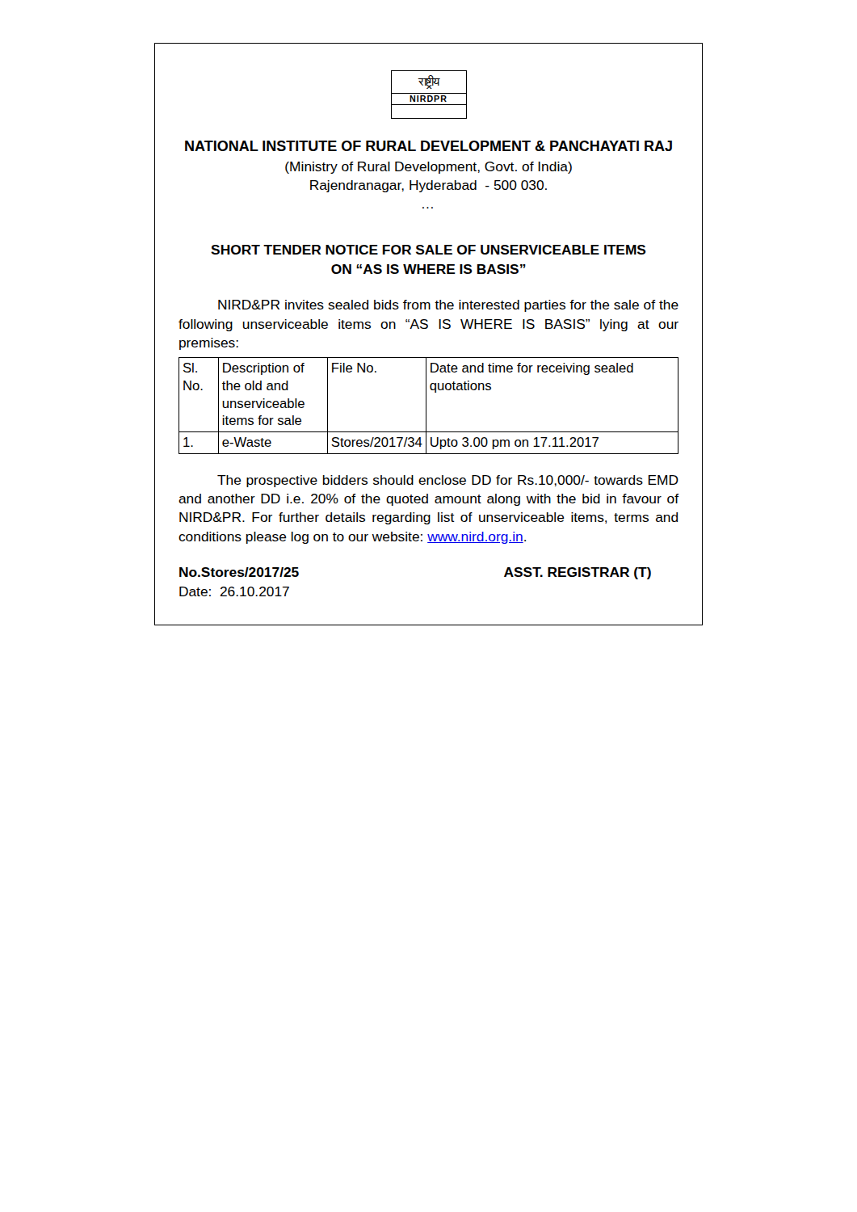राष्ट्रीय NIRDPR
NATIONAL INSTITUTE OF RURAL DEVELOPMENT & PANCHAYATI RAJ
(Ministry of Rural Development, Govt. of India)
Rajendranagar, Hyderabad - 500 030.
…
SHORT TENDER NOTICE FOR SALE OF UNSERVICEABLE ITEMS ON “AS IS WHERE IS BASIS”
NIRD&PR invites sealed bids from the interested parties for the sale of the following unserviceable items on “AS IS WHERE IS BASIS” lying at our premises:
| Sl. No. | Description of the old and unserviceable items for sale | File No. | Date and time for receiving sealed quotations |
| 1. | e-Waste | Stores/2017/34 | Upto 3.00 pm on 17.11.2017 |
The prospective bidders should enclose DD for Rs.10,000/- towards EMD and another DD i.e. 20% of the quoted amount along with the bid in favour of NIRD&PR. For further details regarding list of unserviceable items, terms and conditions please log on to our website: www.nird.org.in.
No.Stores/2017/25 Date: 26.10.2017
ASST. REGISTRAR (T)